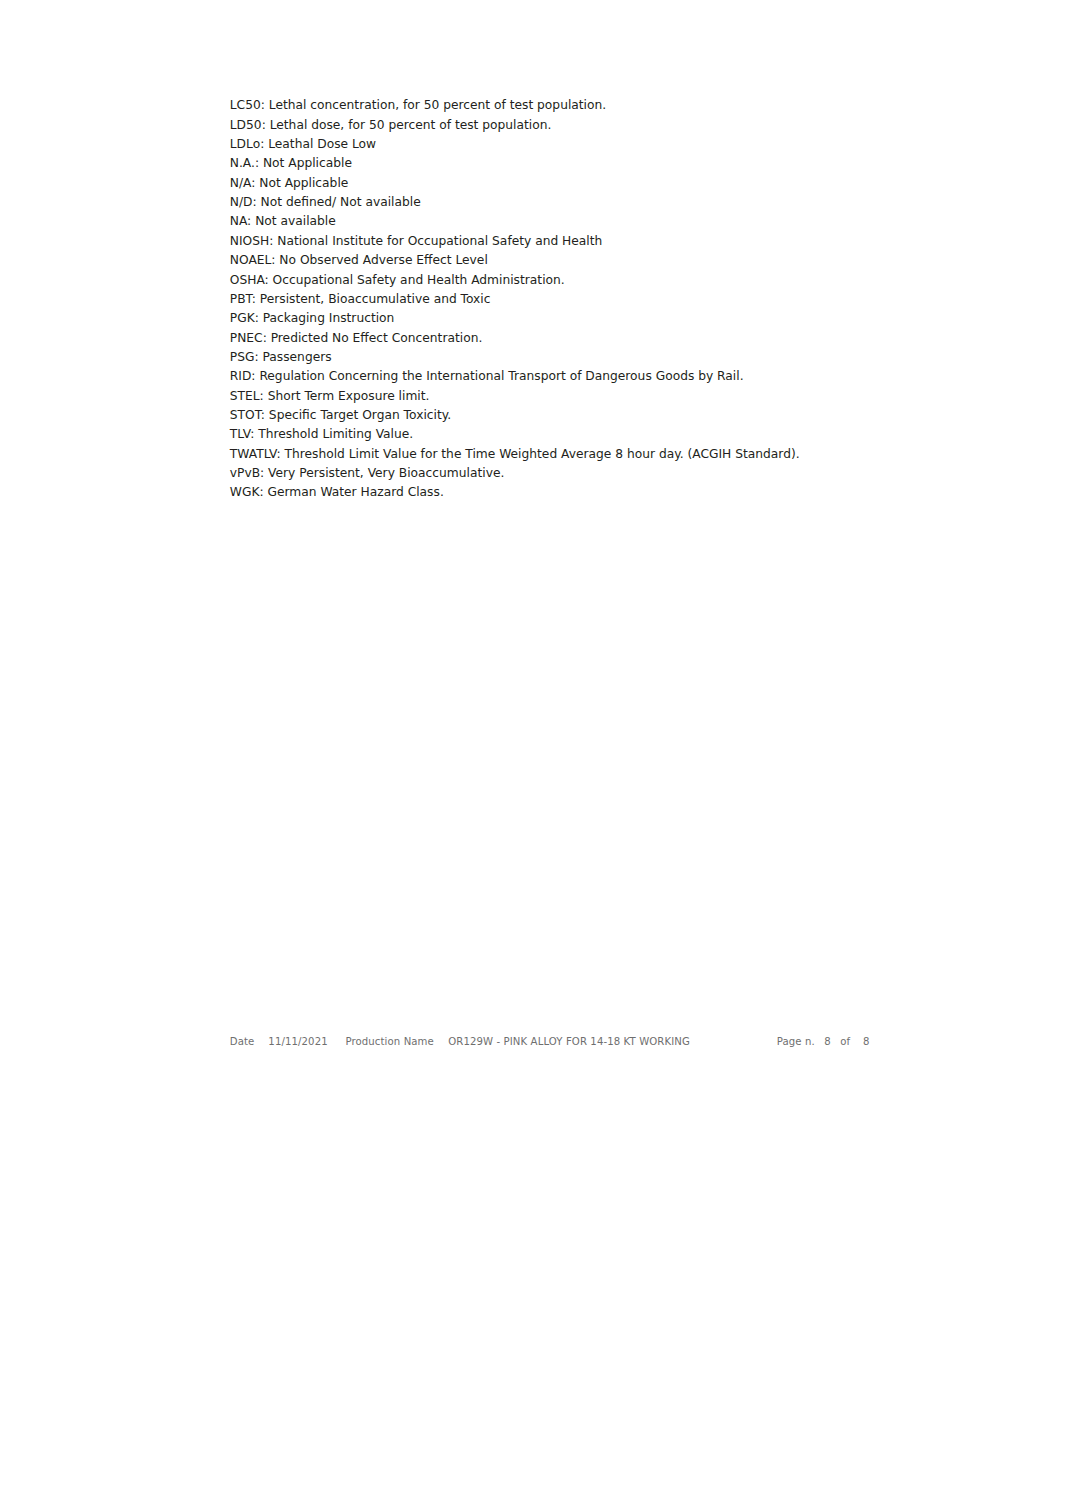LC50: Lethal concentration, for 50 percent of test population.
LD50: Lethal dose, for 50 percent of test population.
LDLo: Leathal Dose Low
N.A.: Not Applicable
N/A: Not Applicable
N/D: Not defined/ Not available
NA: Not available
NIOSH: National Institute for Occupational Safety and Health
NOAEL: No Observed Adverse Effect Level
OSHA: Occupational Safety and Health Administration.
PBT: Persistent, Bioaccumulative and Toxic
PGK: Packaging Instruction
PNEC: Predicted No Effect Concentration.
PSG: Passengers
RID: Regulation Concerning the International Transport of Dangerous Goods by Rail.
STEL: Short Term Exposure limit.
STOT: Specific Target Organ Toxicity.
TLV: Threshold Limiting Value.
TWATLV: Threshold Limit Value for the Time Weighted Average 8 hour day. (ACGIH Standard).
vPvB: Very Persistent, Very Bioaccumulative.
WGK: German Water Hazard Class.
| Date | 11/11/2021 | Production Name | OR129W - PINK ALLOY FOR 14-18 KT WORKING | Page n. 8 of 8 |